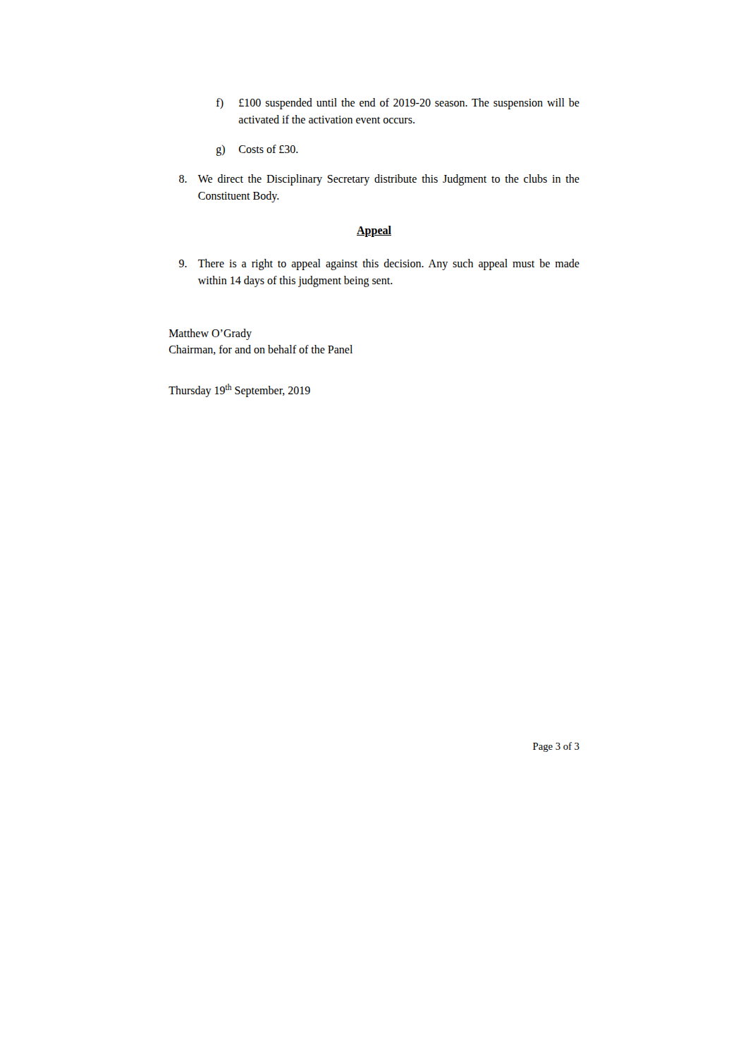f)£100 suspended until the end of 2019-20 season. The suspension will be activated if the activation event occurs.
g) Costs of £30.
We direct the Disciplinary Secretary distribute this Judgment to the clubs in the Constituent Body.
Appeal
9. There is a right to appeal against this decision. Any such appeal must be made within 14 days of this judgment being sent.
Matthew O’Grady
Chairman, for and on behalf of the Panel
Thursday 19th September, 2019
Page 3 of 3